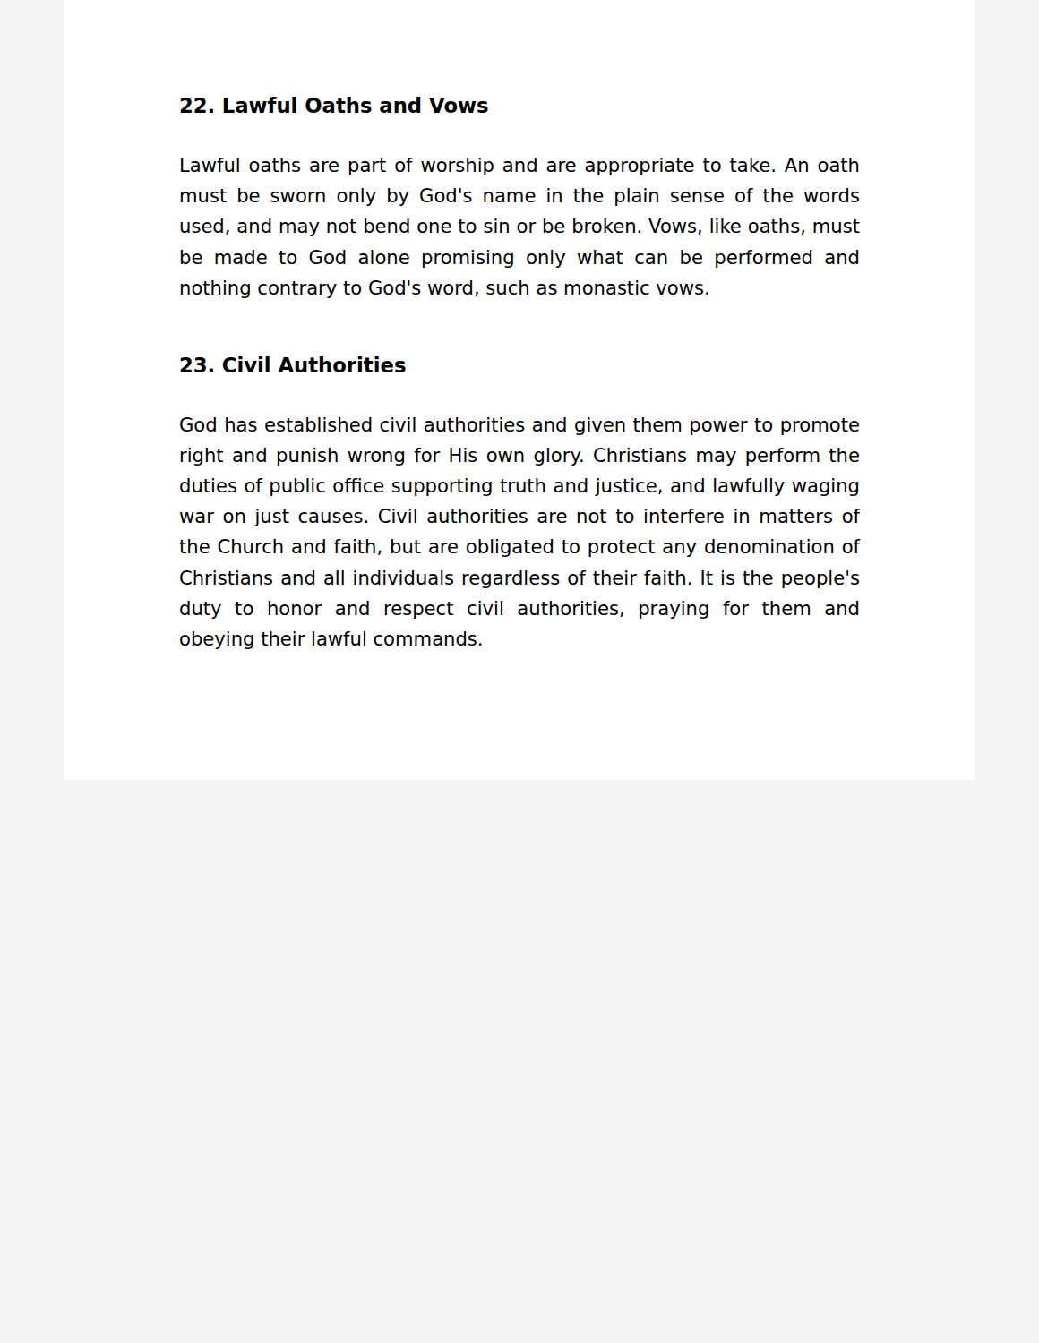22. Lawful Oaths and Vows
Lawful oaths are part of worship and are appropriate to take. An oath must be sworn only by God's name in the plain sense of the words used, and may not bend one to sin or be broken. Vows, like oaths, must be made to God alone promising only what can be performed and nothing contrary to God's word, such as monastic vows.
23. Civil Authorities
God has established civil authorities and given them power to promote right and punish wrong for His own glory. Christians may perform the duties of public office supporting truth and justice, and lawfully waging war on just causes. Civil authorities are not to interfere in matters of the Church and faith, but are obligated to protect any denomination of Christians and all individuals regardless of their faith. It is the people's duty to honor and respect civil authorities, praying for them and obeying their lawful commands.